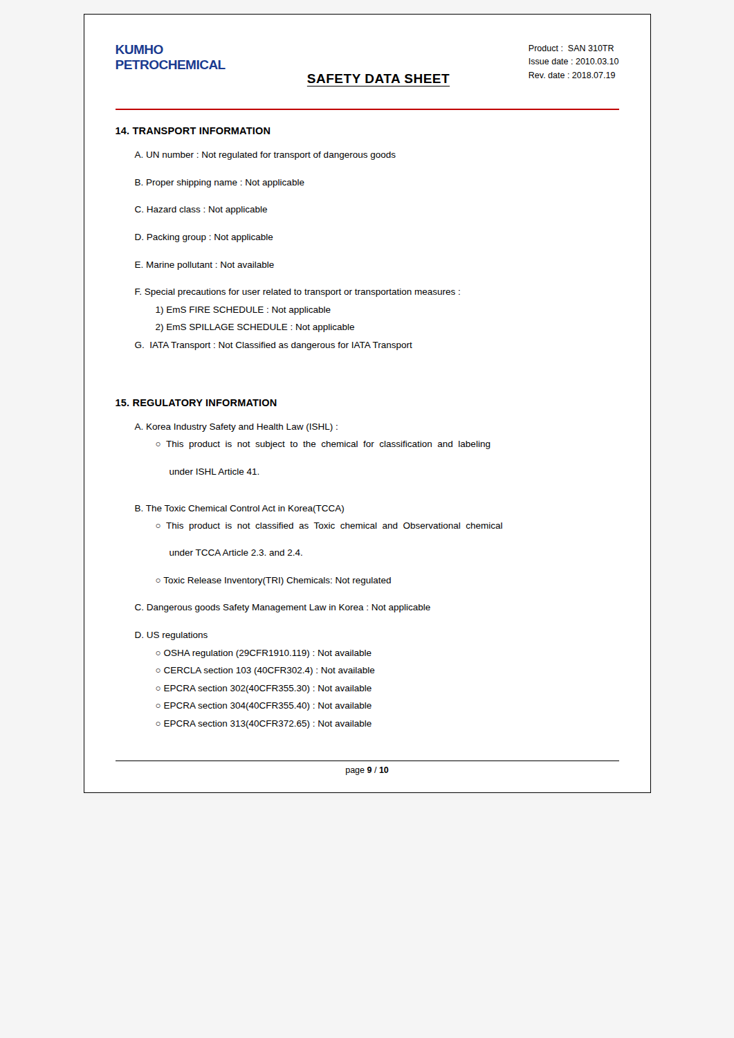KUMHO
PETROCHEMICAL
Product : SAN 310TR
Issue date : 2010.03.10
Rev. date : 2018.07.19
SAFETY DATA SHEET
14. TRANSPORT INFORMATION
A. UN number : Not regulated for transport of dangerous goods
B. Proper shipping name : Not applicable
C. Hazard class : Not applicable
D. Packing group : Not applicable
E. Marine pollutant : Not available
F. Special precautions for user related to transport or transportation measures :
1) EmS FIRE SCHEDULE : Not applicable
2) EmS SPILLAGE SCHEDULE : Not applicable
G. IATA Transport : Not Classified as dangerous for IATA Transport
15. REGULATORY INFORMATION
A. Korea Industry Safety and Health Law (ISHL) :
○ This product is not subject to the chemical for classification and labeling
under ISHL Article 41.
B. The Toxic Chemical Control Act in Korea(TCCA)
○ This product is not classified as Toxic chemical and Observational chemical
under TCCA Article 2.3. and 2.4.
○ Toxic Release Inventory(TRI) Chemicals: Not regulated
C. Dangerous goods Safety Management Law in Korea : Not applicable
D. US regulations
○ OSHA regulation (29CFR1910.119) : Not available
○ CERCLA section 103 (40CFR302.4) : Not available
○ EPCRA section 302(40CFR355.30) : Not available
○ EPCRA section 304(40CFR355.40) : Not available
○ EPCRA section 313(40CFR372.65) : Not available
page 9 / 10